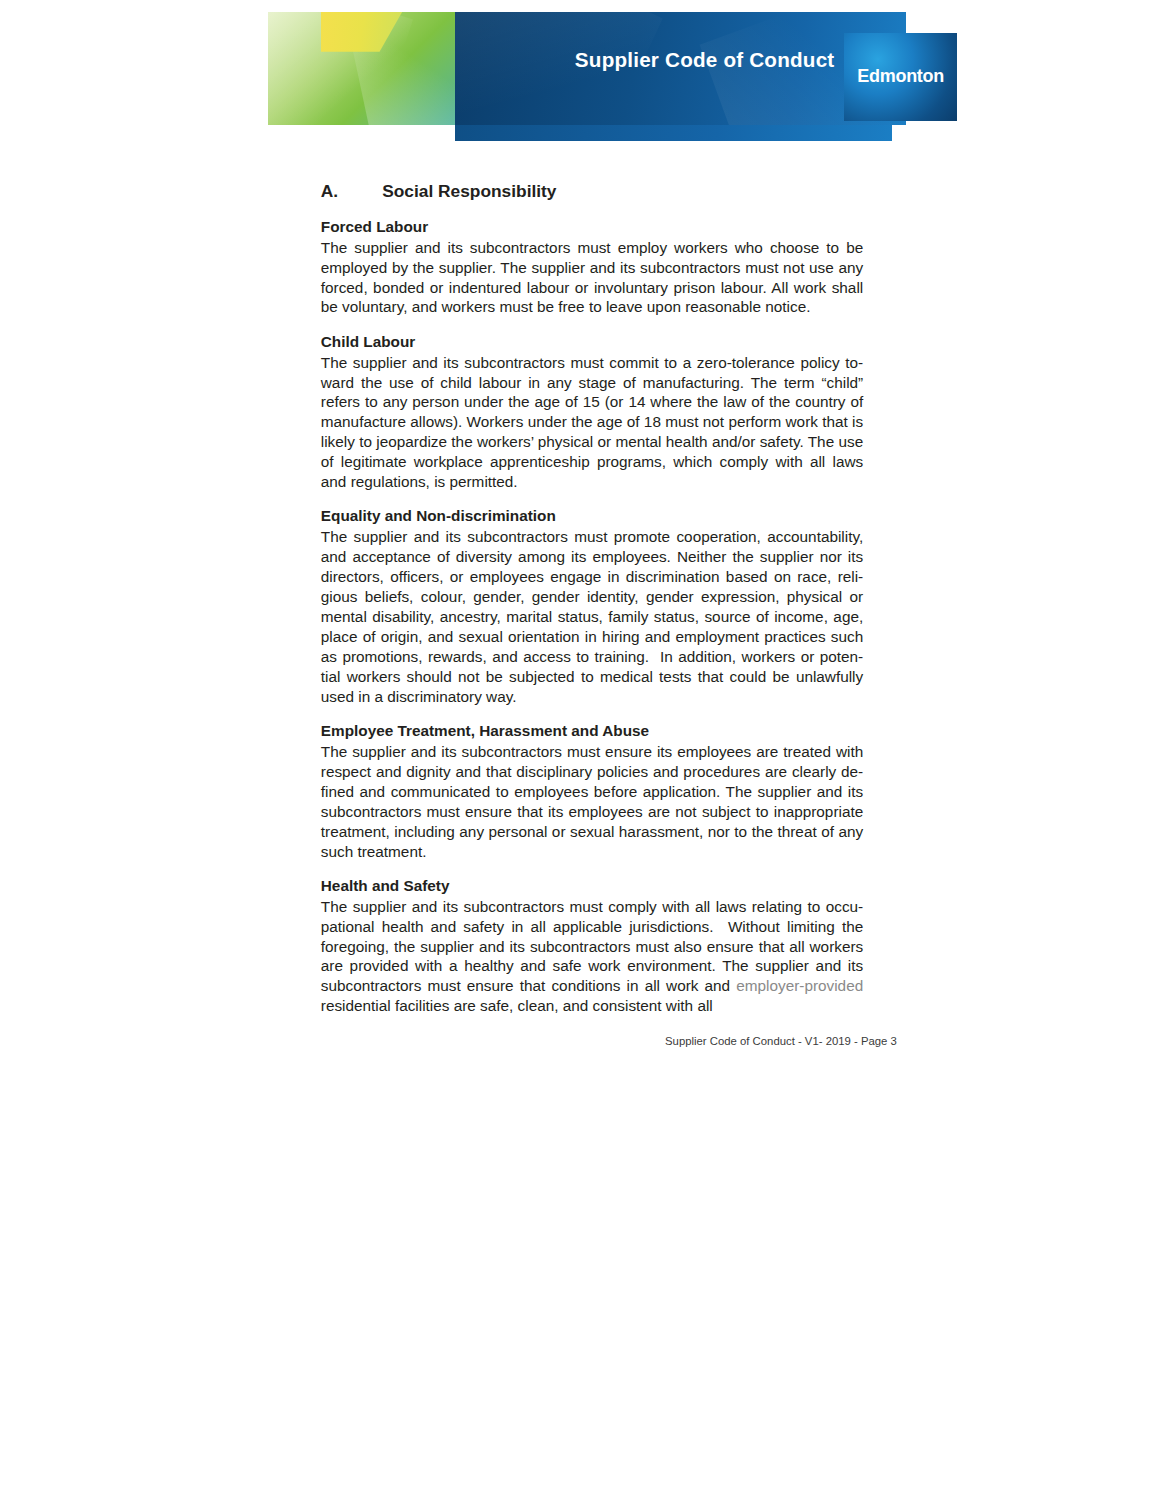Supplier Code of Conduct
Edmonton
A.
Social Responsibility
Forced Labour
The supplier and its subcontractors must employ workers who choose to be employed by the supplier. The supplier and its subcontractors must not use any forced, bonded or indentured labour or involuntary prison labour. All work shall be voluntary, and workers must be free to leave upon reasonable notice.
Child Labour
The supplier and its subcontractors must commit to a zero-tolerance policy toward the use of child labour in any stage of manufacturing. The term “child” refers to any person under the age of 15 (or 14 where the law of the country of manufacture allows). Workers under the age of 18 must not perform work that is likely to jeopardize the workers’ physical or mental health and/or safety. The use of legitimate workplace apprenticeship programs, which comply with all laws and regulations, is permitted.
Equality and Non-discrimination
The supplier and its subcontractors must promote cooperation, accountability, and acceptance of diversity among its employees. Neither the supplier nor its directors, officers, or employees engage in discrimination based on race, religious beliefs, colour, gender, gender identity, gender expression, physical or mental disability, ancestry, marital status, family status, source of income, age, place of origin, and sexual orientation in hiring and employment practices such as promotions, rewards, and access to training. In addition, workers or potential workers should not be subjected to medical tests that could be unlawfully used in a discriminatory way.
Employee Treatment, Harassment and Abuse
The supplier and its subcontractors must ensure its employees are treated with respect and dignity and that disciplinary policies and procedures are clearly defined and communicated to employees before application. The supplier and its subcontractors must ensure that its employees are not subject to inappropriate treatment, including any personal or sexual harassment, nor to the threat of any such treatment.
Health and Safety
The supplier and its subcontractors must comply with all laws relating to occupational health and safety in all applicable jurisdictions. Without limiting the foregoing, the supplier and its subcontractors must also ensure that all workers are provided with a healthy and safe work environment. The supplier and its subcontractors must ensure that conditions in all work and employer-provided residential facilities are safe, clean, and consistent with all
Supplier Code of Conduct - V1- 2019 - Page 3